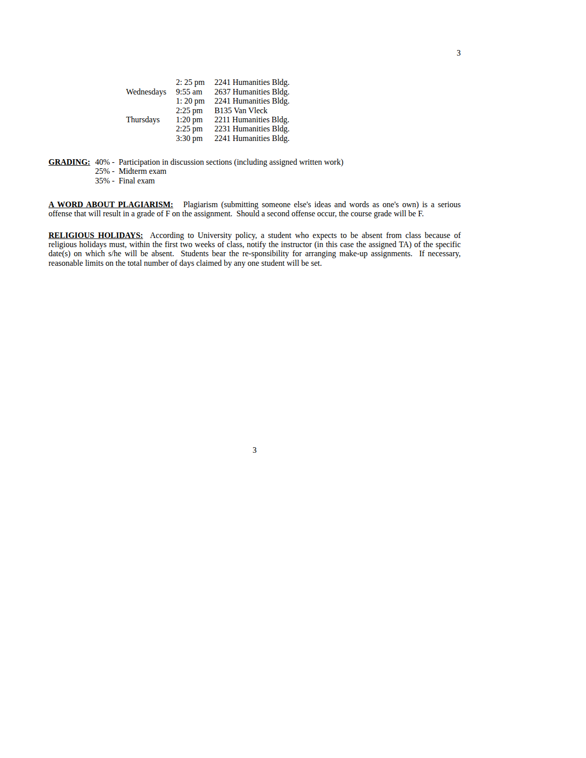3
| | 2: 25 pm | 2241 Humanities Bldg. |
| Wednesdays | 9:55 am | 2637 Humanities Bldg. |
| | 1: 20 pm | 2241 Humanities Bldg. |
| | 2:25 pm | B135 Van Vleck |
| Thursdays | 1:20 pm | 2211 Humanities Bldg. |
| | 2:25 pm | 2231 Humanities Bldg. |
| | 3:30 pm | 2241 Humanities Bldg. |
| GRADING: | 40% - | Participation in discussion sections (including assigned written work) |
| | 25% - | Midterm exam |
| | 35% - | Final exam |
A WORD ABOUT PLAGIARISM: Plagiarism (submitting someone else's ideas and words as one's own) is a serious offense that will result in a grade of F on the assignment. Should a second offense occur, the course grade will be F.
RELIGIOUS HOLIDAYS: According to University policy, a student who expects to be absent from class because of religious holidays must, within the first two weeks of class, notify the instructor (in this case the assigned TA) of the specific date(s) on which s/he will be absent. Students bear the re-sponsibility for arranging make-up assignments. If necessary, reasonable limits on the total number of days claimed by any one student will be set.
3